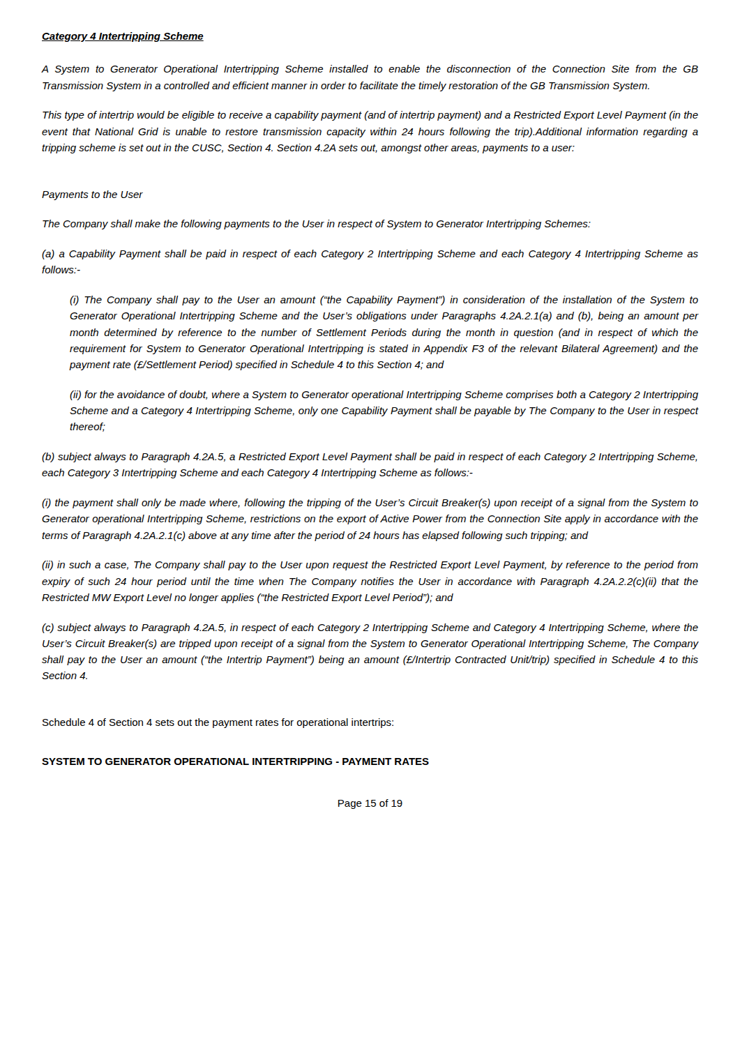Category 4 Intertripping Scheme
A System to Generator Operational Intertripping Scheme installed to enable the disconnection of the Connection Site from the GB Transmission System in a controlled and efficient manner in order to facilitate the timely restoration of the GB Transmission System.
This type of intertrip would be eligible to receive a capability payment (and of intertrip payment) and a Restricted Export Level Payment (in the event that National Grid is unable to restore transmission capacity within 24 hours following the trip).Additional information regarding a tripping scheme is set out in the CUSC, Section 4. Section 4.2A sets out, amongst other areas, payments to a user:
Payments to the User
The Company shall make the following payments to the User in respect of System to Generator Intertripping Schemes:
(a) a Capability Payment shall be paid in respect of each Category 2 Intertripping Scheme and each Category 4 Intertripping Scheme as follows:-
(i) The Company shall pay to the User an amount (“the Capability Payment”) in consideration of the installation of the System to Generator Operational Intertripping Scheme and the User’s obligations under Paragraphs 4.2A.2.1(a) and (b), being an amount per month determined by reference to the number of Settlement Periods during the month in question (and in respect of which the requirement for System to Generator Operational Intertripping is stated in Appendix F3 of the relevant Bilateral Agreement) and the payment rate (£/Settlement Period) specified in Schedule 4 to this Section 4; and
(ii) for the avoidance of doubt, where a System to Generator operational Intertripping Scheme comprises both a Category 2 Intertripping Scheme and a Category 4 Intertripping Scheme, only one Capability Payment shall be payable by The Company to the User in respect thereof;
(b) subject always to Paragraph 4.2A.5, a Restricted Export Level Payment shall be paid in respect of each Category 2 Intertripping Scheme, each Category 3 Intertripping Scheme and each Category 4 Intertripping Scheme as follows:-
(i) the payment shall only be made where, following the tripping of the User’s Circuit Breaker(s) upon receipt of a signal from the System to Generator operational Intertripping Scheme, restrictions on the export of Active Power from the Connection Site apply in accordance with the terms of Paragraph 4.2A.2.1(c) above at any time after the period of 24 hours has elapsed following such tripping; and
(ii) in such a case, The Company shall pay to the User upon request the Restricted Export Level Payment, by reference to the period from expiry of such 24 hour period until the time when The Company notifies the User in accordance with Paragraph 4.2A.2.2(c)(ii) that the Restricted MW Export Level no longer applies (“the Restricted Export Level Period”); and
(c) subject always to Paragraph 4.2A.5, in respect of each Category 2 Intertripping Scheme and Category 4 Intertripping Scheme, where the User’s Circuit Breaker(s) are tripped upon receipt of a signal from the System to Generator Operational Intertripping Scheme, The Company shall pay to the User an amount (“the Intertrip Payment”) being an amount (£/Intertrip Contracted Unit/trip) specified in Schedule 4 to this Section 4.
Schedule 4 of Section 4 sets out the payment rates for operational intertrips:
SYSTEM TO GENERATOR OPERATIONAL INTERTRIPPING - PAYMENT RATES
Page 15 of 19